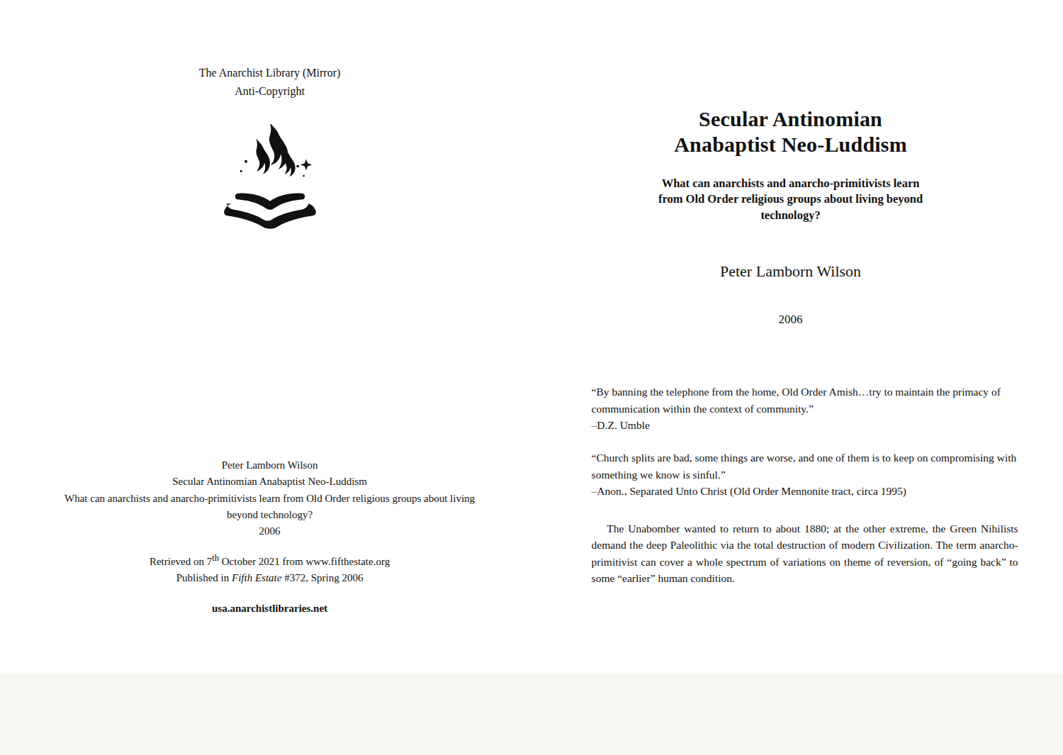The Anarchist Library (Mirror) Anti-Copyright
Peter Lamborn Wilson
Secular Antinomian Anabaptist Neo-Luddism
What can anarchists and anarcho-primitivists learn from Old Order religious groups about living beyond technology?
2006
Retrieved on 7th October 2021 from www.fifthestate.org
Published in Fifth Estate #372, Spring 2006
usa.anarchistlibraries.net
Secular Antinomian
Anabaptist Neo-Luddism
What can anarchists and anarcho-primitivists learn
from Old Order religious groups about living beyond
technology?
Peter Lamborn Wilson
2006
“By banning the telephone from the home, Old Order Amish…try to maintain the primacy of communication within the context of community.”
–D.Z. Umble
“Church splits are bad, some things are worse, and one of them is to keep on compromising with something we know is sinful.”
–Anon., Separated Unto Christ (Old Order Mennonite tract, circa 1995)
The Unabomber wanted to return to about 1880; at the other extreme, the Green Nihilists demand the deep Paleolithic via the total destruction of modern Civilization. The term anarcho-primitivist can cover a whole spectrum of variations on theme of reversion, of “going back” to some “earlier” human condition.